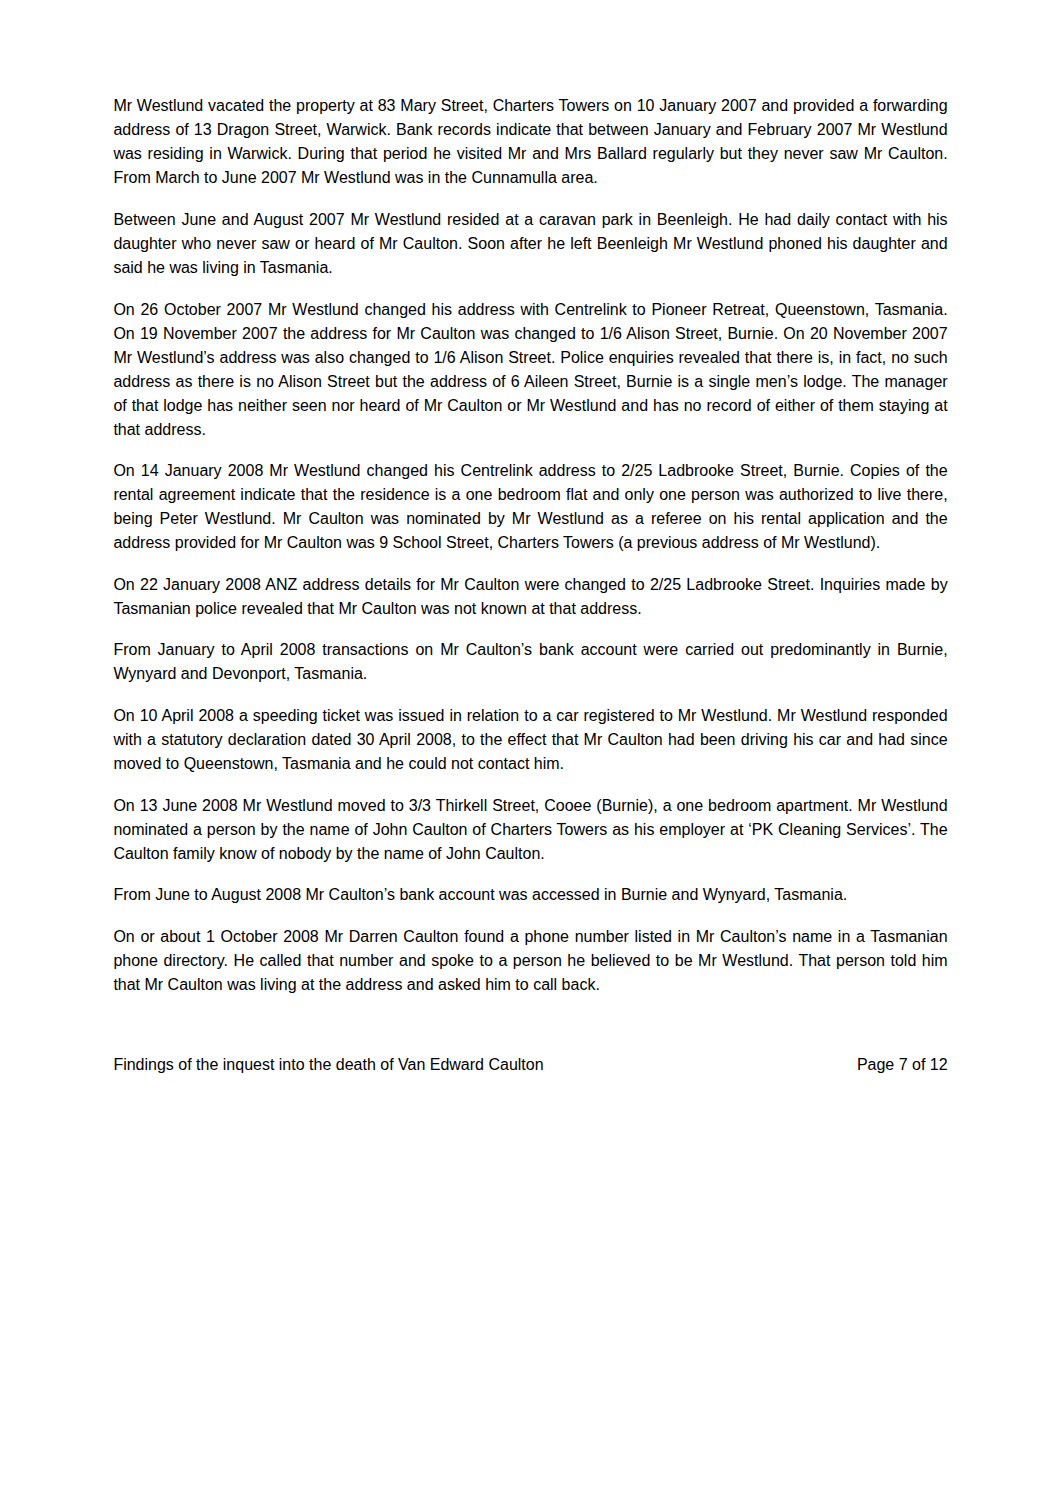Mr Westlund vacated the property at 83 Mary Street, Charters Towers on 10 January 2007 and provided a forwarding address of 13 Dragon Street, Warwick. Bank records indicate that between January and February 2007 Mr Westlund was residing in Warwick. During that period he visited Mr and Mrs Ballard regularly but they never saw Mr Caulton. From March to June 2007 Mr Westlund was in the Cunnamulla area.
Between June and August 2007 Mr Westlund resided at a caravan park in Beenleigh. He had daily contact with his daughter who never saw or heard of Mr Caulton. Soon after he left Beenleigh Mr Westlund phoned his daughter and said he was living in Tasmania.
On 26 October 2007 Mr Westlund changed his address with Centrelink to Pioneer Retreat, Queenstown, Tasmania. On 19 November 2007 the address for Mr Caulton was changed to 1/6 Alison Street, Burnie. On 20 November 2007 Mr Westlund’s address was also changed to 1/6 Alison Street. Police enquiries revealed that there is, in fact, no such address as there is no Alison Street but the address of 6 Aileen Street, Burnie is a single men’s lodge. The manager of that lodge has neither seen nor heard of Mr Caulton or Mr Westlund and has no record of either of them staying at that address.
On 14 January 2008 Mr Westlund changed his Centrelink address to 2/25 Ladbrooke Street, Burnie. Copies of the rental agreement indicate that the residence is a one bedroom flat and only one person was authorized to live there, being Peter Westlund. Mr Caulton was nominated by Mr Westlund as a referee on his rental application and the address provided for Mr Caulton was 9 School Street, Charters Towers (a previous address of Mr Westlund).
On 22 January 2008 ANZ address details for Mr Caulton were changed to 2/25 Ladbrooke Street. Inquiries made by Tasmanian police revealed that Mr Caulton was not known at that address.
From January to April 2008 transactions on Mr Caulton’s bank account were carried out predominantly in Burnie, Wynyard and Devonport, Tasmania.
On 10 April 2008 a speeding ticket was issued in relation to a car registered to Mr Westlund. Mr Westlund responded with a statutory declaration dated 30 April 2008, to the effect that Mr Caulton had been driving his car and had since moved to Queenstown, Tasmania and he could not contact him.
On 13 June 2008 Mr Westlund moved to 3/3 Thirkell Street, Cooee (Burnie), a one bedroom apartment. Mr Westlund nominated a person by the name of John Caulton of Charters Towers as his employer at ‘PK Cleaning Services’. The Caulton family know of nobody by the name of John Caulton.
From June to August 2008 Mr Caulton’s bank account was accessed in Burnie and Wynyard, Tasmania.
On or about 1 October 2008 Mr Darren Caulton found a phone number listed in Mr Caulton’s name in a Tasmanian phone directory. He called that number and spoke to a person he believed to be Mr Westlund. That person told him that Mr Caulton was living at the address and asked him to call back.
Findings of the inquest into the death of Van Edward Caulton Page 7 of 12